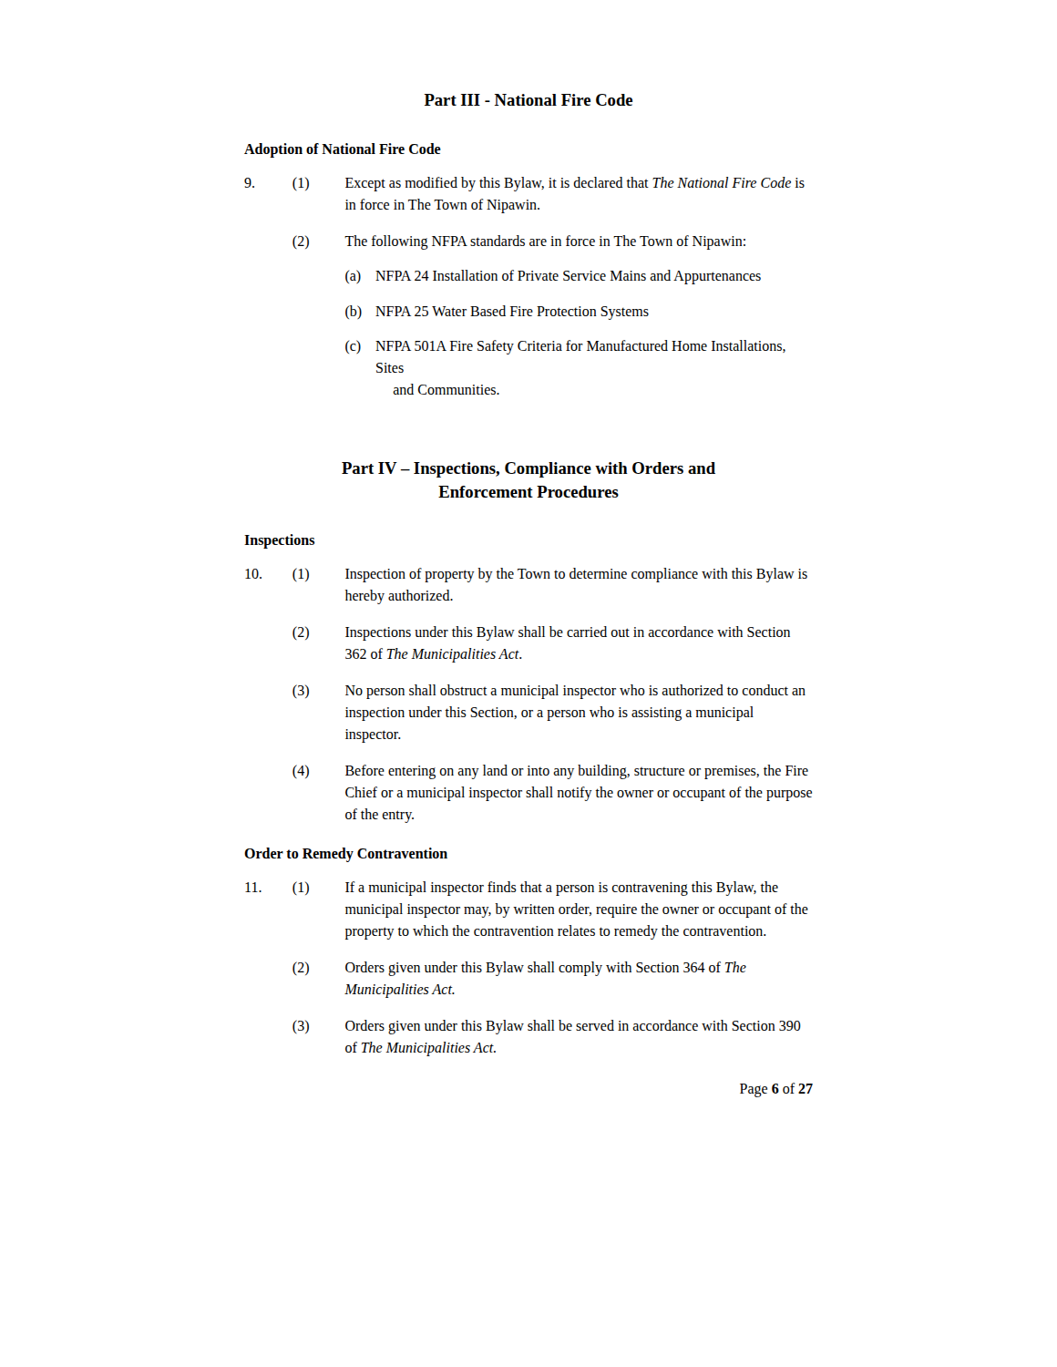Part III - National Fire Code
Adoption of National Fire Code
9.
(1)
Except as modified by this Bylaw, it is declared that The National Fire Code is in force in The Town of Nipawin.
9.
(2)
The following NFPA standards are in force in The Town of Nipawin:
(a)
NFPA 24 Installation of Private Service Mains and Appurtenances
(b)
NFPA 25 Water Based Fire Protection Systems
(c)
NFPA 501A Fire Safety Criteria for Manufactured Home Installations, Sitesand Communities.
Part IV – Inspections, Compliance with Orders and
Enforcement Procedures
Inspections
10.
(1)
Inspection of property by the Town to determine compliance with this Bylaw is hereby authorized.
10.
(2)
Inspections under this Bylaw shall be carried out in accordance with Section 362 of The Municipalities Act.
10.
(3)
No person shall obstruct a municipal inspector who is authorized to conduct an inspection under this Section, or a person who is assisting a municipal inspector.
10.
(4)
Before entering on any land or into any building, structure or premises, the Fire Chief or a municipal inspector shall notify the owner or occupant of the purpose of the entry.
Order to Remedy Contravention
11.
(1)
If a municipal inspector finds that a person is contravening this Bylaw, the municipal inspector may, by written order, require the owner or occupant of the property to which the contravention relates to remedy the contravention.
11.
(2)
Orders given under this Bylaw shall comply with Section 364 of The Municipalities Act.
11.
(3)
Orders given under this Bylaw shall be served in accordance with Section 390 of The Municipalities Act.
Page 6 of 27